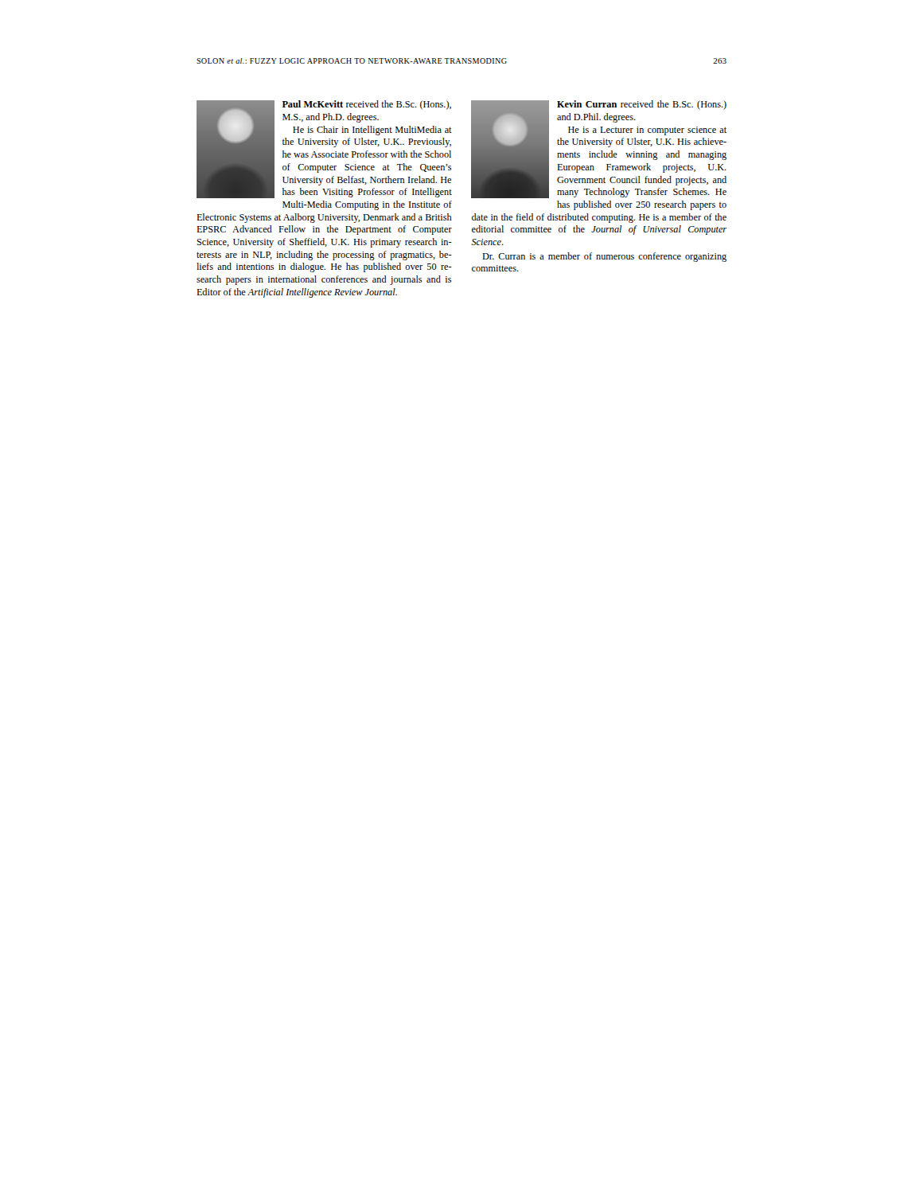SOLON et al.: FUZZY LOGIC APPROACH TO NETWORK-AWARE TRANSMODING
263
Paul McKevitt received the B.Sc. (Hons.), M.S., and Ph.D. degrees.
He is Chair in Intelligent MultiMedia at the University of Ulster, U.K.. Previously, he was Associate Professor with the School of Computer Science at The Queen’s University of Belfast, Northern Ireland. He has been Visiting Professor of Intelligent Multi-Media Computing in the Institute of Electronic Systems at Aalborg University, Denmark and a British EPSRC Advanced Fellow in the Department of Computer Science, University of Sheffield, U.K. His primary research interests are in NLP, including the processing of pragmatics, beliefs and intentions in dialogue. He has published over 50 research papers in international conferences and journals and is Editor of the Artificial Intelligence Review Journal.
Kevin Curran received the B.Sc. (Hons.) and D.Phil. degrees.
He is a Lecturer in computer science at the University of Ulster, U.K. His achievements include winning and managing European Framework projects, U.K. Government Council funded projects, and many Technology Transfer Schemes. He has published over 250 research papers to date in the field of distributed computing. He is a member of the editorial committee of the Journal of Universal Computer Science.
Dr. Curran is a member of numerous conference organizing committees.